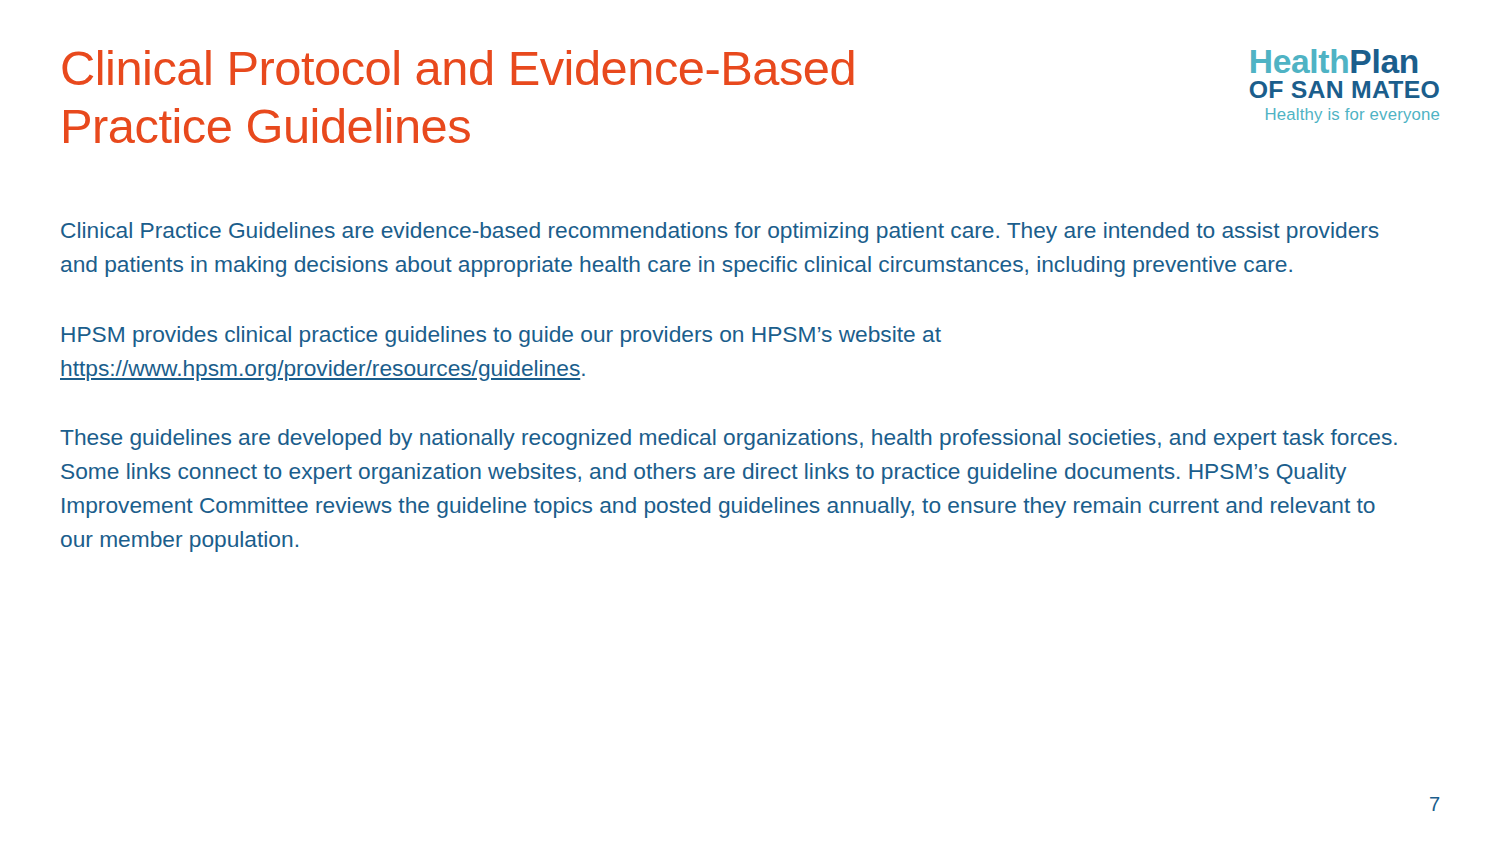Clinical Protocol and Evidence-Based Practice Guidelines
Health Plan
OF SAN MATEO
Healthy is for everyone
Clinical Practice Guidelines are evidence-based recommendations for optimizing patient care. They are intended to assist providers and patients in making decisions about appropriate health care in specific clinical circumstances, including preventive care.
HPSM provides clinical practice guidelines to guide our providers on HPSM’s website at https://www.hpsm.org/provider/resources/guidelines.
These guidelines are developed by nationally recognized medical organizations, health professional societies, and expert task forces. Some links connect to expert organization websites, and others are direct links to practice guideline documents. HPSM’s Quality Improvement Committee reviews the guideline topics and posted guidelines annually, to ensure they remain current and relevant to our member population.
7